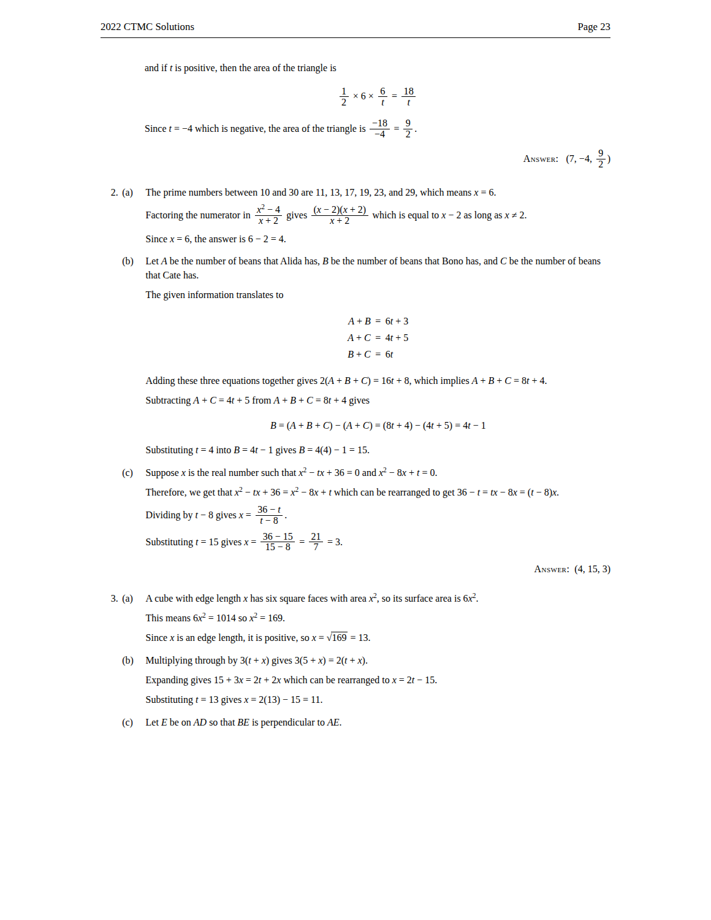2022 CTMC Solutions Page 23
and if t is positive, then the area of the triangle is
12 × 6 × 6 t = 18 t
Since t = −4 which is negative, the area of the triangle is −18−4 = 92.
Answer: (7, −4, 92)
2.
(a)
The prime numbers between 10 and 30 are 11, 13, 17, 19, 23, and 29, which means x = 6.
Factoring the numerator in x2 − 4 x + 2 gives (x − 2)(x + 2) x + 2 which is equal to x − 2 as long as x ≠ 2.
Since x = 6, the answer is 6 − 2 = 4.
(b)
Let A be the number of beans that Alida has, B be the number of beans that Bono has, and C be the number of beans that Cate has.
The given information translates to
| A + B | = | 6 t + 3 |
| A + C | = | 4 t + 5 |
| B + C | = | 6 t |
Adding these three equations together gives 2(A + B + C) = 16t + 8, which implies A + B + C = 8t + 4.
Subtracting A + C = 4t + 5 from A + B + C = 8t + 4 gives
B = (A + B + C) − (A + C) = (8t + 4) − (4t + 5) = 4t − 1
Substituting t = 4 into B = 4t − 1 gives B = 4(4) − 1 = 15.
(c)
Suppose x is the real number such that x2 − tx + 36 = 0 and x2 − 8x + t = 0.
Therefore, we get that x2 − tx + 36 = x2 − 8x + t which can be rearranged to get 36 − t = tx − 8x = (t − 8)x.
Dividing by t − 8 gives x = 36 − t t − 8.
Substituting t = 15 gives x = 36 − 1515 − 8 = 217 = 3.
Answer: (4, 15, 3)
3.
(a)
A cube with edge length x has six square faces with area x2, so its surface area is 6x2.
This means 6x2 = 1014 so x2 = 169.
Since x is an edge length, it is positive, so x = √169 = 13.
(b)
Multiplying through by 3(t + x) gives 3(5 + x) = 2(t + x).
Expanding gives 15 + 3x = 2t + 2x which can be rearranged to x = 2t − 15.
Substituting t = 13 gives x = 2(13) − 15 = 11.
(c)
Let E be on AD so that BE is perpendicular to AE.